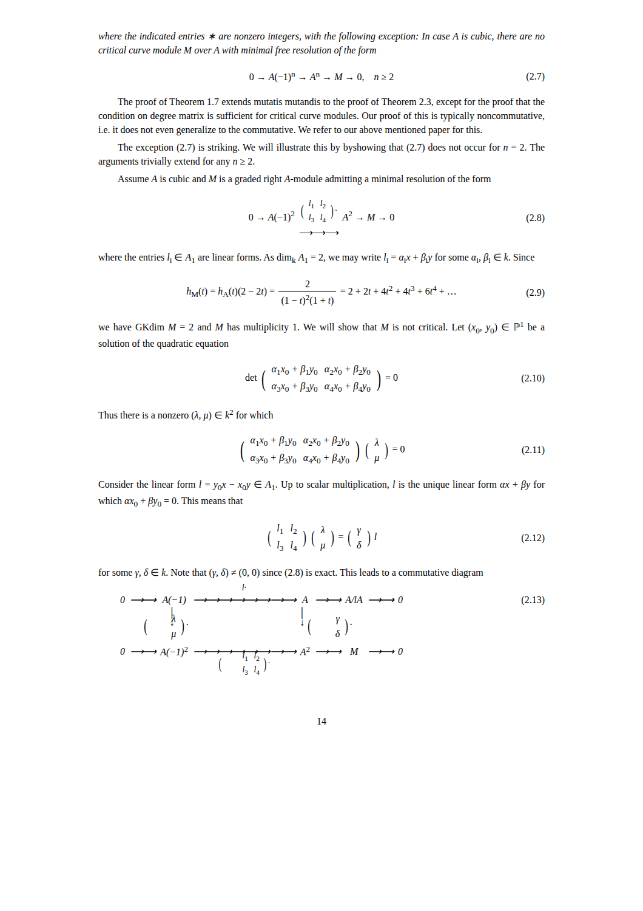where the indicated entries ∗ are nonzero integers, with the following exception: In case A is cubic, there are no critical curve module M over A with minimal free resolution of the form
0 → A(−1)n → An → M → 0, n ≥ 2
(2.7)
The proof of Theorem 1.7 extends mutatis mutandis to the proof of Theorem 2.3, except for the proof that the condition on degree matrix is sufficient for critical curve modules. Our proof of this is typically noncommutative, i.e. it does not even generalize to the commutative. We refer to our above mentioned paper for this.
The exception (2.7) is striking. We will illustrate this by byshowing that (2.7) does not occur for n = 2. The arguments trivially extend for any n ≥ 2.
Assume A is cubic and M is a graded right A-module admitting a minimal resolution of the form
0 → A(−1)2 (
| l 1 | l 2 |
| l 3 | l 4 |
)· ⟶⟶⟶ A2 → M → 0
(2.8)
where the entries li ∈ A1 are linear forms. As dimk A1 = 2, we may write li = αix + βiy for some αi, βi ∈ k. Since
hM(t) = hA(t)(2 − 2t) = 2(1 − t)2(1 + t) = 2 + 2t + 4t2 + 4t3 + 6t4 + …
(2.9)
we have GKdim M = 2 and M has multiplicity 1. We will show that M is not critical. Let (x0, y0) ∈ ℙ1 be a solution of the quadratic equation
det (
| α 1 x 0 + β 1 y 0 | α 2 x 0 + β 2 y 0 |
| α 3 x 0 + β 3 y 0 | α 4 x 0 + β 4 y 0 |
) = 0
(2.10)
Thus there is a nonzero (λ, μ) ∈ k2 for which
(
| α 1 x 0 + β 1 y 0 | α 2 x 0 + β 2 y 0 |
| α 3 x 0 + β 3 y 0 | α 4 x 0 + β 4 y 0 |
) (
| λ |
| μ |
) = 0
(2.11)
Consider the linear form l = y0x − x0y ∈ A1. Up to scalar multiplication, l is the unique linear form αx + βy for which αx0 + βy0 = 0. This means that
(
| l 1 | l 2 |
| l 3 | l 4 |
) (
| λ |
| μ |
) = (
| γ |
| δ |
) l
(2.12)
for some γ, δ ∈ k. Note that (γ, δ) ≠ (0, 0) since (2.8) is exact. This leads to a commutative diagram
(2.13)
| 0 | ⟶⟶ | A (−1) | l· ⟶⟶⟶⟶⟶⟶⟶⟶ | A | ⟶⟶ | A / lA | ⟶⟶ | 0 |
| | | ( / λ / / μ / ) · │ ↓ | | │ ↓ ( / γ / / δ / ) · | | | | |
| 0 | ⟶⟶ | A (−1) 2 | ⟶⟶⟶⟶⟶⟶⟶⟶ ( / l 1 / l 2 / / l 3 / l 4 / ) · | A 2 | ⟶⟶ | M | ⟶⟶ | 0 |
14